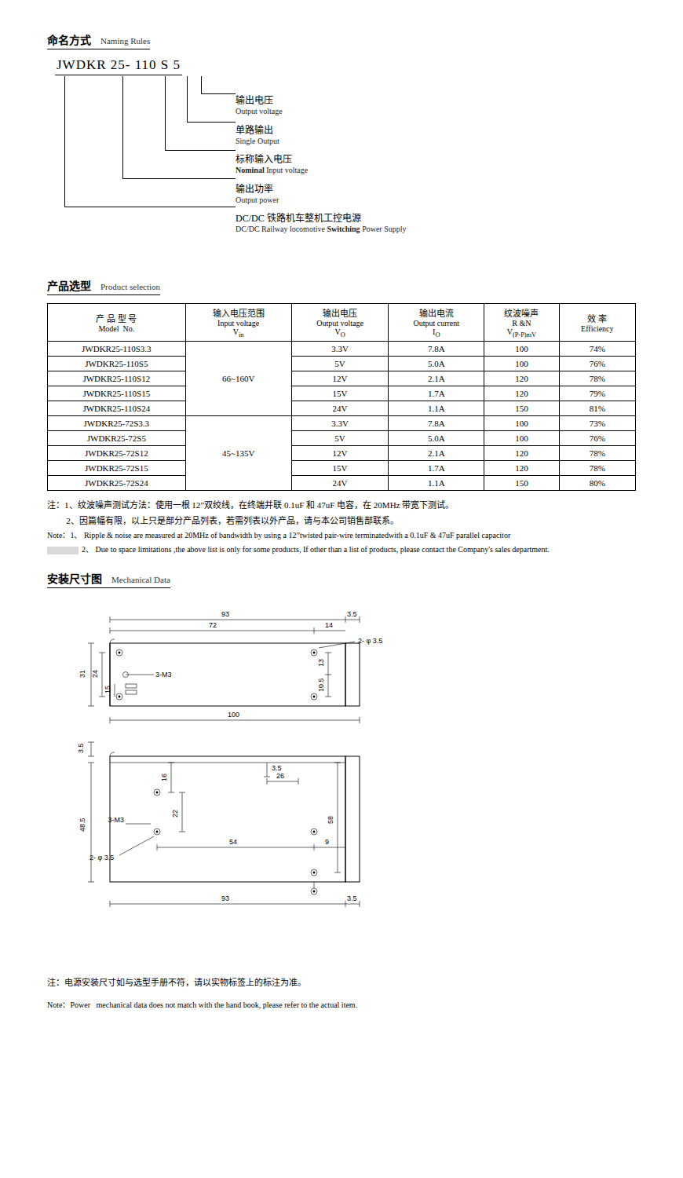命名方式Naming Rules
JWDKR 25- 110 S 5
输出电压 Output voltage
单路输出 Single Output
标称输入电压 Nominal Input voltage
输出功率 Output power
DC/DC 铁路机车整机工控电源 DC/DC Railway locomotive Switching Power Supply
产品选型Product selection
| 产 品 型 号 Model No. | 输入电压范围 Input voltage V in | 输出电压 Output voltage V O | 输出电流 Output current I O | 纹波噪声 R &N V (P-P)mV | 效 率 Efficiency |
| --- | --- | --- | --- | --- | --- |
| JWDKR25-110S3.3 | 66~160V | 3.3V | 7.8A | 100 | 74% |
| JWDKR25-110S5 | 5V | 5.0A | 100 | 76% |
| JWDKR25-110S12 | 12V | 2.1A | 120 | 78% |
| JWDKR25-110S15 | 15V | 1.7A | 120 | 79% |
| JWDKR25-110S24 | 24V | 1.1A | 150 | 81% |
| JWDKR25-72S3.3 | 45~135V | 3.3V | 7.8A | 100 | 73% |
| JWDKR25-72S5 | 5V | 5.0A | 100 | 76% |
| JWDKR25-72S12 | 12V | 2.1A | 120 | 78% |
| JWDKR25-72S15 | 15V | 1.7A | 120 | 78% |
| JWDKR25-72S24 | 24V | 1.1A | 150 | 80% |
注：1、纹波噪声测试方法：使用一根 12”双绞线，在终端并联 0.1uF 和 47uF 电容，在 20MHz 带宽下测试。
2、因篇幅有限，以上只是部分产品列表，若需列表以外产品，请与本公司销售部联系。
Note：1、 Ripple & noise are measured at 20MHz of bandwidth by using a 12”twisted pair-wire terminatedwith a 0.1uF & 47uF parallel capacitor
2、 Due to space limitations ,the above list is only for some products, If other than a list of products, please contact the Company's sales department.
安装尺寸图Mechanical Data
3-M3 2- φ 3.5 93 72 14 3.5 100 31 24 15 13 10.5 3.5 3-M3 2- φ 3.5 16 22 48.5 58 3.5 26 54 9 93 3.5
注：电源安装尺寸如与选型手册不符，请以实物标签上的标注为准。
Note：Power mechanical data does not match with the hand book, please refer to the actual item.